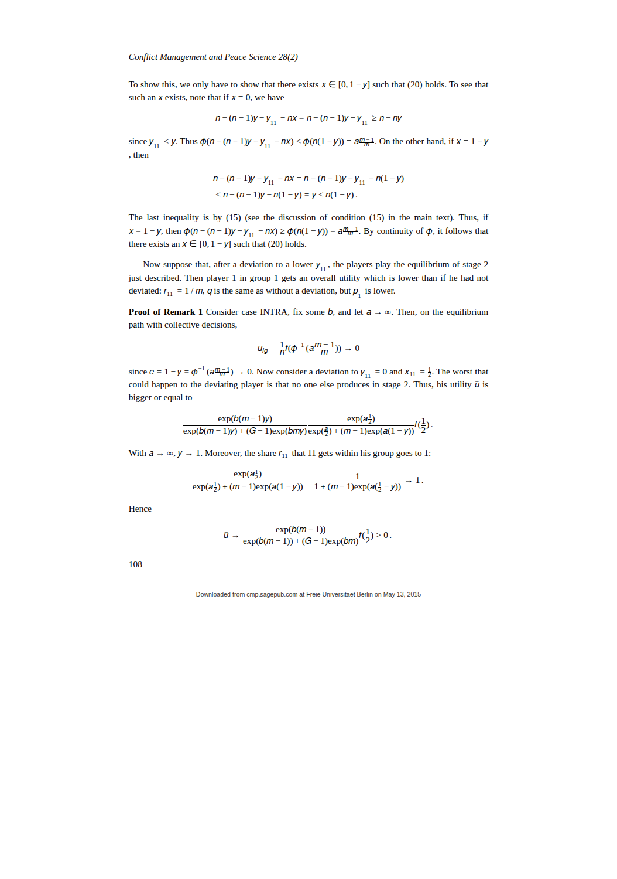Conflict Management and Peace Science 28(2)
To show this, we only have to show that there exists x∈[0,1−y] such that (20) holds. To see that such an x exists, note that if x=0, we have
n−(n−1)y −y11−nx = n−(n−1)y −y11 ≥ n−ny
since y11<y. Thus ϕ(n−(n−1)y−y11−nx) ≤ ϕ(n(1−y)) =am−1m . On the other hand, if x=1−y, then
n−(n−1)y −y11−nx = n−(n−1)y −y11 −n(1−y) ≤ n−(n−1)y −n(1−y) =y ≤n(1−y).
The last inequality is by (15) (see the discussion of condition (15) in the main text). Thus, if x=1−y, then ϕ(n−(n−1)y−y11−nx) ≥ ϕ(n(1−y)) =am−1m . By continuity of ϕ, it follows that there exists an x∈[0,1−y] such that (20) holds.
Now suppose that, after a deviation to a lower y11, the players play the equilibrium of stage 2 just described. Then player 1 in group 1 gets an overall utility which is lower than if he had not deviated: r11=1/m, q is the same as without a deviation, but p1 is lower.
Proof of Remark 1 Consider case INTRA, fix some b, and let a→∞. Then, on the equilibrium path with collective decisions,
uig = 1n f ( ϕ−1 ( a m−1m ) ) →0
since e=1−y= ϕ−1 (am−1m) →0 . Now consider a deviation to y11=0 and x11=12. The worst that could happen to the deviating player is that no one else produces in stage 2. Thus, his utility u¯ is bigger or equal to
exp⁡(b(m−1)y) exp⁡(b(m−1)y)+(G−1)exp⁡(bmy) exp⁡(a12) exp⁡(a2)+(m−1)exp⁡(a(1−y)) f (12) .
With a→∞, y→1. Moreover, the share r11 that 11 gets within his group goes to 1:
exp⁡(a12) exp⁡(a12)+(m−1)exp⁡(a(1−y)) = 1 1+(m−1)exp⁡(a(12−y)) →1.
Hence
u¯ → exp⁡(b(m−1)) exp⁡(b(m−1))+(G−1)exp⁡(bm) f (12) >0.
108
Downloaded from cmp.sagepub.com at Freie Universitaet Berlin on May 13, 2015